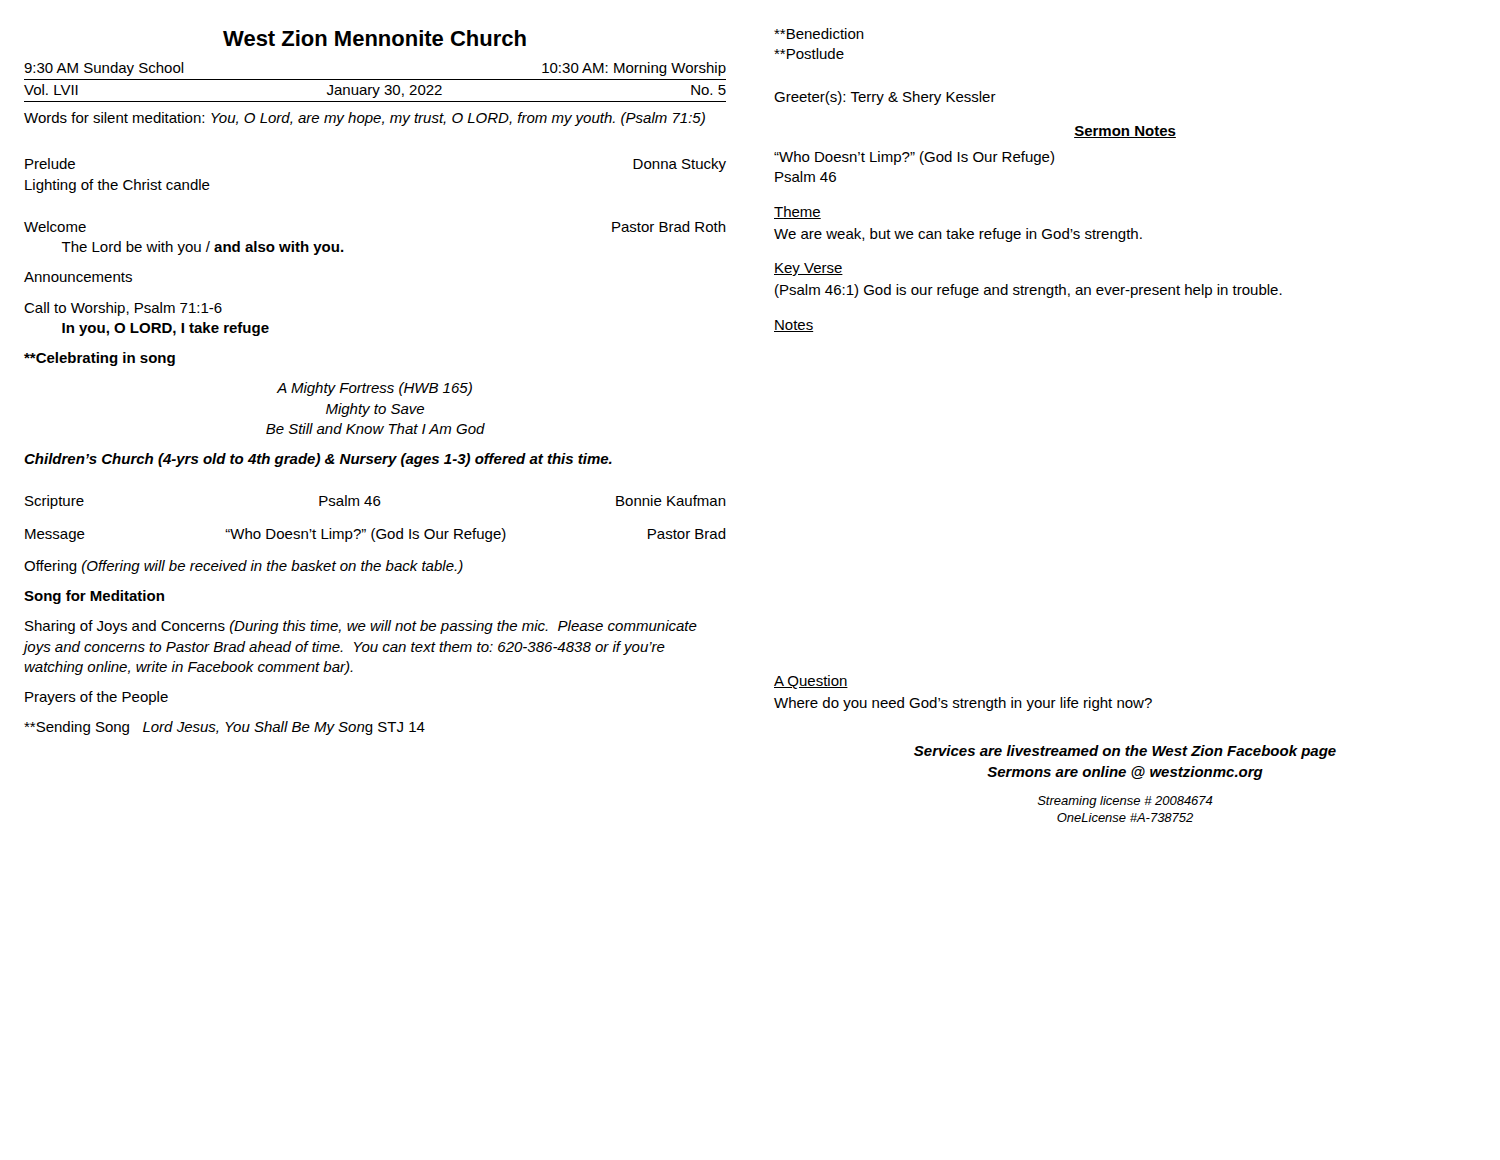West Zion Mennonite Church
9:30 AM Sunday School 10:30 AM: Morning Worship
Vol. LVII January 30, 2022 No. 5
Words for silent meditation: You, O Lord, are my hope, my trust, O LORD, from my youth. (Psalm 71:5)
Prelude Donna Stucky
Lighting of the Christ candle
Welcome Pastor Brad Roth
The Lord be with you / and also with you.
Announcements
Call to Worship, Psalm 71:1-6
In you, O LORD, I take refuge
**Celebrating in song
A Mighty Fortress (HWB 165)
Mighty to Save
Be Still and Know That I Am God
Children’s Church (4-yrs old to 4th grade) & Nursery (ages 1-3) offered at this time.
Scripture Psalm 46 Bonnie Kaufman
Message “Who Doesn’t Limp?” (God Is Our Refuge) Pastor Brad
Offering (Offering will be received in the basket on the back table.)
Song for Meditation
Sharing of Joys and Concerns (During this time, we will not be passing the mic. Please communicate joys and concerns to Pastor Brad ahead of time. You can text them to: 620-386-4838 or if you’re watching online, write in Facebook comment bar).
Prayers of the People
**Sending Song Lord Jesus, You Shall Be My Song STJ 14
**Benediction
**Postlude
Greeter(s): Terry & Shery Kessler
Sermon Notes
“Who Doesn’t Limp?” (God Is Our Refuge)
Psalm 46
Theme
We are weak, but we can take refuge in God’s strength.
Key Verse
(Psalm 46:1) God is our refuge and strength, an ever-present help in trouble.
Notes
A Question
Where do you need God’s strength in your life right now?
Services are livestreamed on the West Zion Facebook page
Sermons are online @ westzionmc.org
Streaming license # 20084674
OneLicense #A-738752